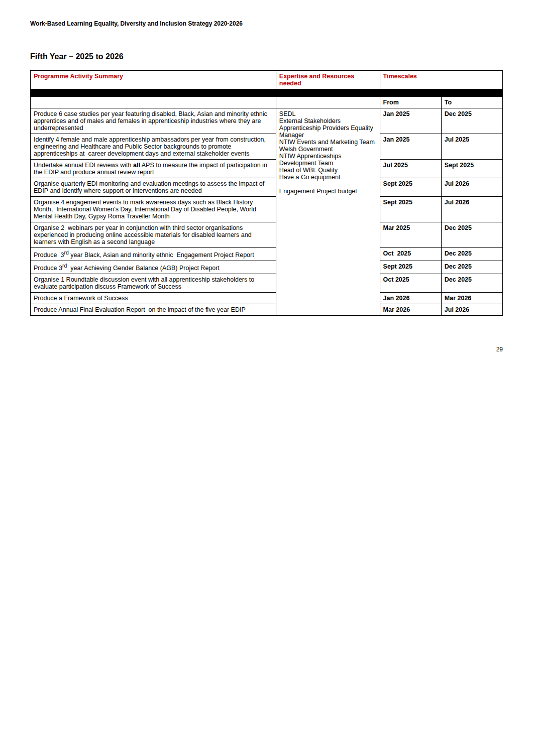Work-Based Learning Equality, Diversity and Inclusion Strategy 2020-2026
Fifth Year – 2025 to 2026
| Programme Activity Summary | Expertise and Resources needed | Timescales |
| --- | --- | --- |
| | | From | To |
| Produce 6 case studies per year featuring disabled, Black, Asian and minority ethnic apprentices and of males and females in apprenticeship industries where they are underrepresented | SEDL External Stakeholders Apprenticeship Providers Equality Manager NTfW Events and Marketing Team Welsh Government NTfW Apprenticeships Development Team Head of WBL Quality Have a Go equipment Engagement Project budget | Jan 2025 | Dec 2025 |
| Identify 4 female and male apprenticeship ambassadors per year from construction, engineering and Healthcare and Public Sector backgrounds to promote apprenticeships at career development days and external stakeholder events | Jan 2025 | Jul 2025 |
| Undertake annual EDI reviews with all APS to measure the impact of participation in the EDIP and produce annual review report | Jul 2025 | Sept 2025 |
| Organise quarterly EDI monitoring and evaluation meetings to assess the impact of EDIP and identify where support or interventions are needed | Sept 2025 | Jul 2026 |
| Organise 4 engagement events to mark awareness days such as Black History Month, International Women's Day, International Day of Disabled People, World Mental Health Day, Gypsy Roma Traveller Month | Sept 2025 | Jul 2026 |
| Organise 2 webinars per year in conjunction with third sector organisations experienced in producing online accessible materials for disabled learners and learners with English as a second language | Mar 2025 | Dec 2025 |
| Produce 3 rd year Black, Asian and minority ethnic Engagement Project Report | Oct 2025 | Dec 2025 |
| Produce 3 rd year Achieving Gender Balance (AGB) Project Report | Sept 2025 | Dec 2025 |
| Organise 1 Roundtable discussion event with all apprenticeship stakeholders to evaluate participation discuss Framework of Success | Oct 2025 | Dec 2025 |
| Produce a Framework of Success | Jan 2026 | Mar 2026 |
| Produce Annual Final Evaluation Report on the impact of the five year EDIP | Mar 2026 | Jul 2026 |
29